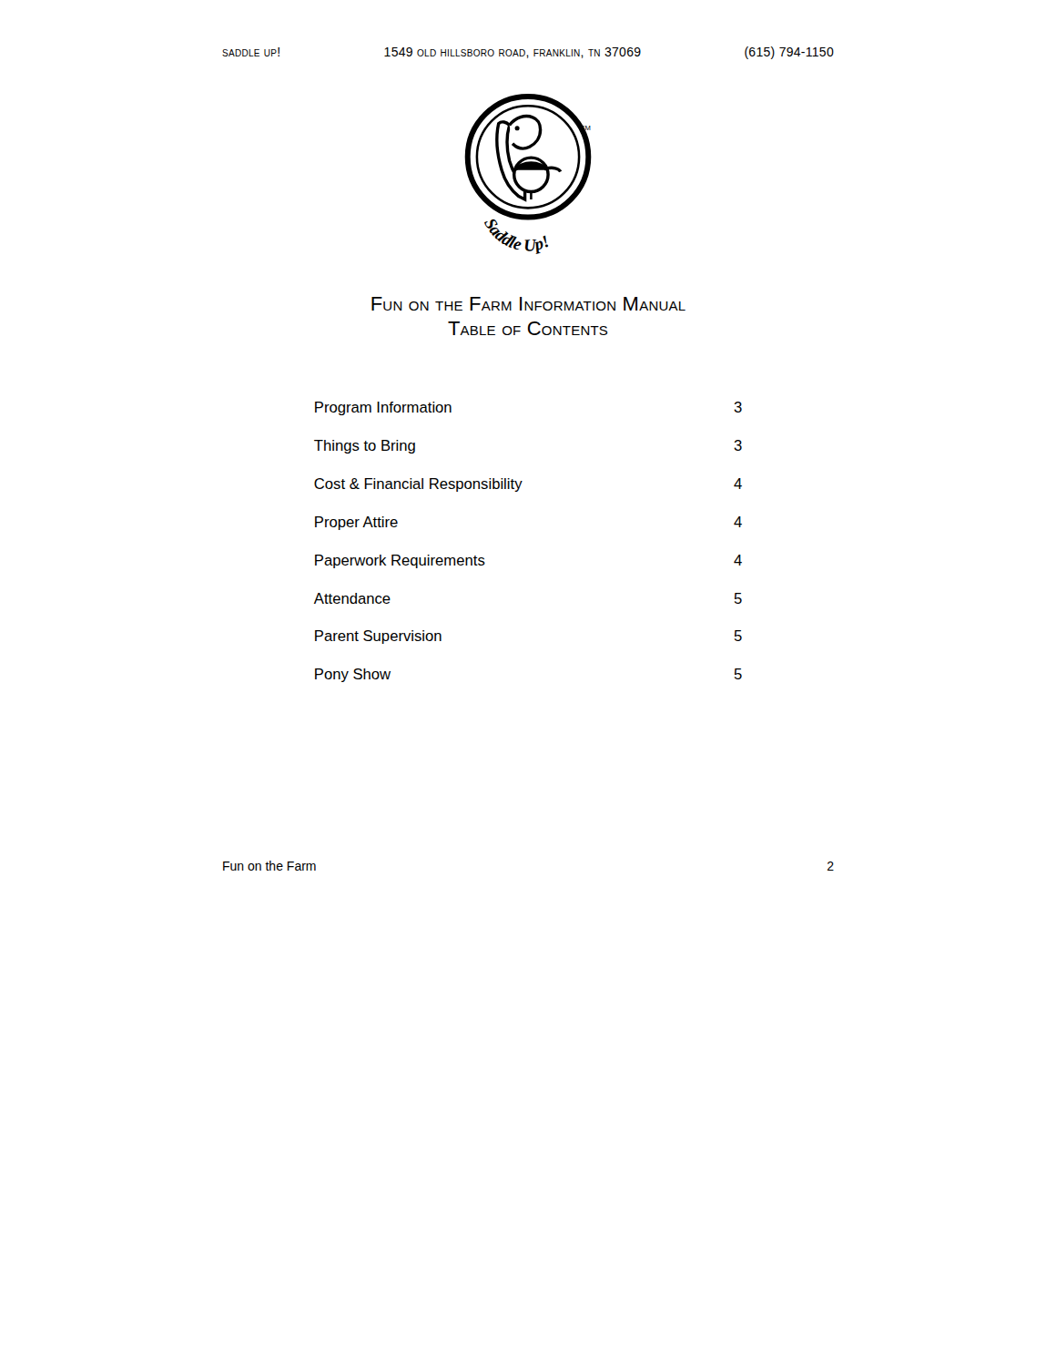Saddle Up!
1549 Old Hillsboro Road, Franklin, TN 37069
(615) 794-1150
TM Saddle Up!
Fun on the Farm Information Manual Table of Contents
| Program Information | 3 |
| Things to Bring | 3 |
| Cost & Financial Responsibility | 4 |
| Proper Attire | 4 |
| Paperwork Requirements | 4 |
| Attendance | 5 |
| Parent Supervision | 5 |
| Pony Show | 5 |
Fun on the Farm
2